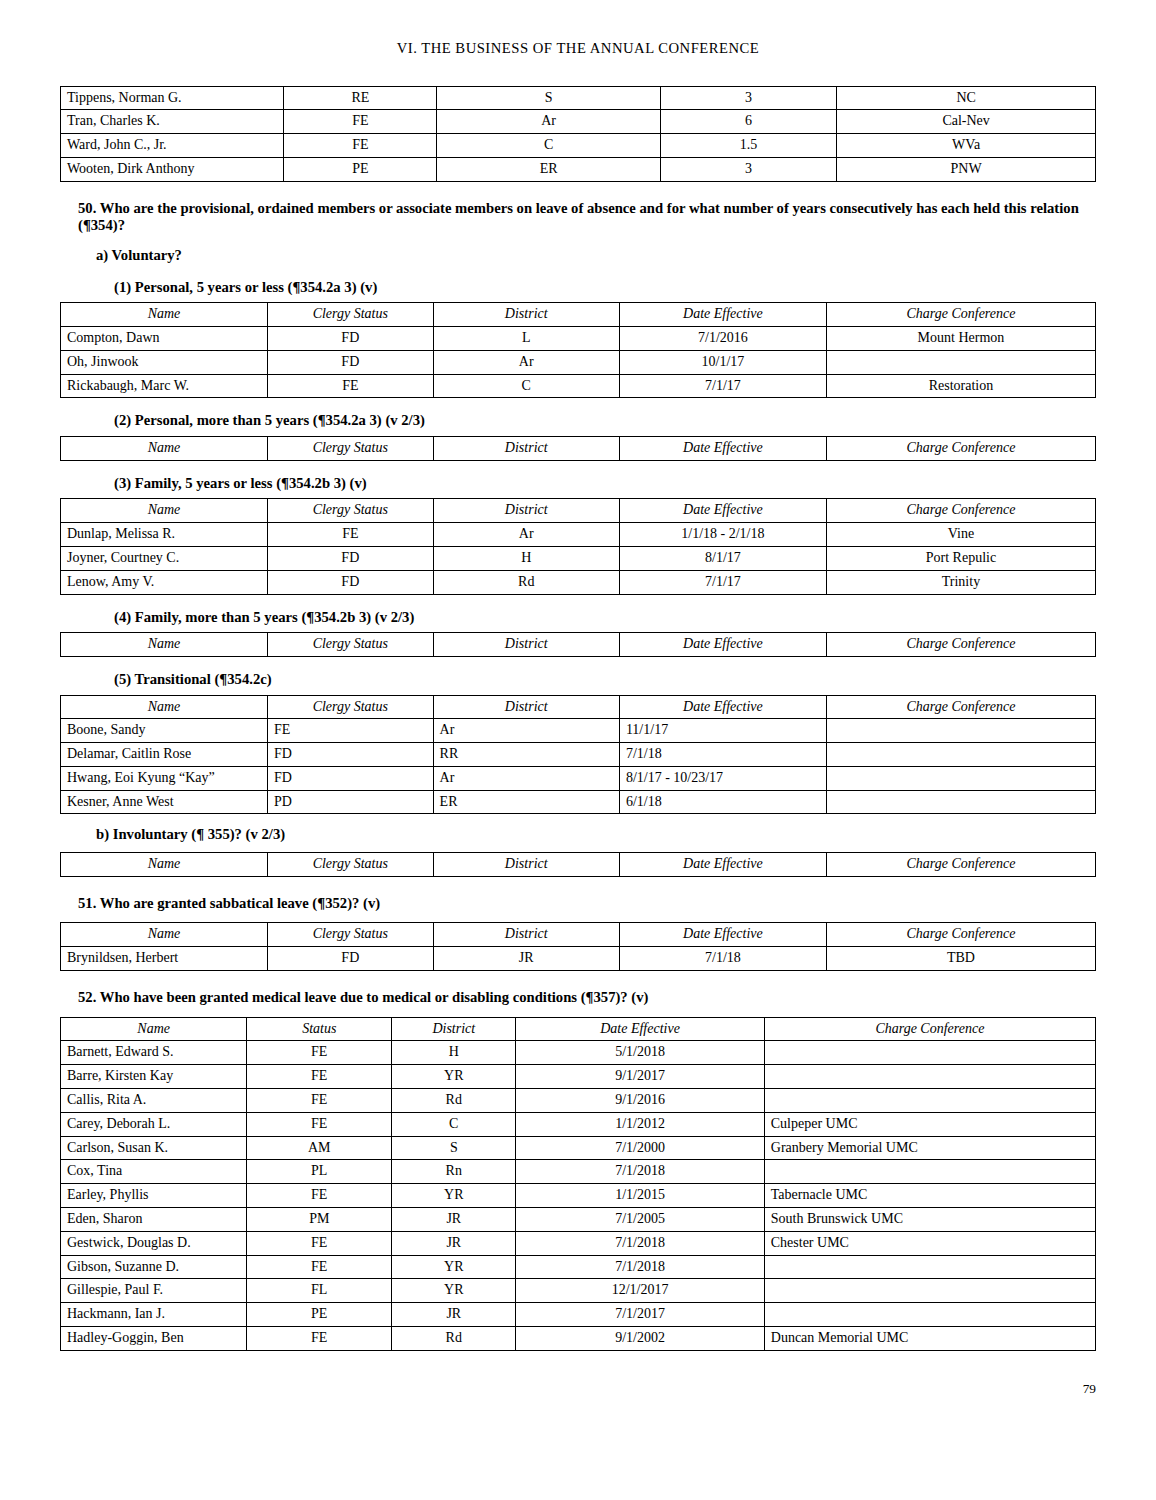VI. THE BUSINESS OF THE ANNUAL CONFERENCE
| Tippens, Norman G. | RE | S | 3 | NC |
| Tran, Charles K. | FE | Ar | 6 | Cal-Nev |
| Ward, John C., Jr. | FE | C | 1.5 | WVa |
| Wooten, Dirk Anthony | PE | ER | 3 | PNW |
50. Who are the provisional, ordained members or associate members on leave of absence and for what number of years consecutively has each held this relation (¶354)?
a) Voluntary?
(1) Personal, 5 years or less (¶354.2a 3) (v)
| Name | Clergy Status | District | Date Effective | Charge Conference |
| --- | --- | --- | --- | --- |
| Compton, Dawn | FD | L | 7/1/2016 | Mount Hermon |
| Oh, Jinwook | FD | Ar | 10/1/17 | |
| Rickabaugh, Marc W. | FE | C | 7/1/17 | Restoration |
(2) Personal, more than 5 years (¶354.2a 3) (v 2/3)
| Name | Clergy Status | District | Date Effective | Charge Conference |
| --- | --- | --- | --- | --- |
(3) Family, 5 years or less (¶354.2b 3) (v)
| Name | Clergy Status | District | Date Effective | Charge Conference |
| --- | --- | --- | --- | --- |
| Dunlap, Melissa R. | FE | Ar | 1/1/18 - 2/1/18 | Vine |
| Joyner, Courtney C. | FD | H | 8/1/17 | Port Repulic |
| Lenow, Amy V. | FD | Rd | 7/1/17 | Trinity |
(4) Family, more than 5 years (¶354.2b 3) (v 2/3)
| Name | Clergy Status | District | Date Effective | Charge Conference |
| --- | --- | --- | --- | --- |
(5) Transitional (¶354.2c)
| Name | Clergy Status | District | Date Effective | Charge Conference |
| --- | --- | --- | --- | --- |
| Boone, Sandy | FE | Ar | 11/1/17 | |
| Delamar, Caitlin Rose | FD | RR | 7/1/18 | |
| Hwang, Eoi Kyung “Kay” | FD | Ar | 8/1/17 - 10/23/17 | |
| Kesner, Anne West | PD | ER | 6/1/18 | |
b) Involuntary (¶ 355)? (v 2/3)
| Name | Clergy Status | District | Date Effective | Charge Conference |
| --- | --- | --- | --- | --- |
51. Who are granted sabbatical leave (¶352)? (v)
| Name | Clergy Status | District | Date Effective | Charge Conference |
| --- | --- | --- | --- | --- |
| Brynildsen, Herbert | FD | JR | 7/1/18 | TBD |
52. Who have been granted medical leave due to medical or disabling conditions (¶357)? (v)
| Name | Status | District | Date Effective | Charge Conference |
| --- | --- | --- | --- | --- |
| Barnett, Edward S. | FE | H | 5/1/2018 | |
| Barre, Kirsten Kay | FE | YR | 9/1/2017 | |
| Callis, Rita A. | FE | Rd | 9/1/2016 | |
| Carey, Deborah L. | FE | C | 1/1/2012 | Culpeper UMC |
| Carlson, Susan K. | AM | S | 7/1/2000 | Granbery Memorial UMC |
| Cox, Tina | PL | Rn | 7/1/2018 | |
| Earley, Phyllis | FE | YR | 1/1/2015 | Tabernacle UMC |
| Eden, Sharon | PM | JR | 7/1/2005 | South Brunswick UMC |
| Gestwick, Douglas D. | FE | JR | 7/1/2018 | Chester UMC |
| Gibson, Suzanne D. | FE | YR | 7/1/2018 | |
| Gillespie, Paul F. | FL | YR | 12/1/2017 | |
| Hackmann, Ian J. | PE | JR | 7/1/2017 | |
| Hadley-Goggin, Ben | FE | Rd | 9/1/2002 | Duncan Memorial UMC |
79